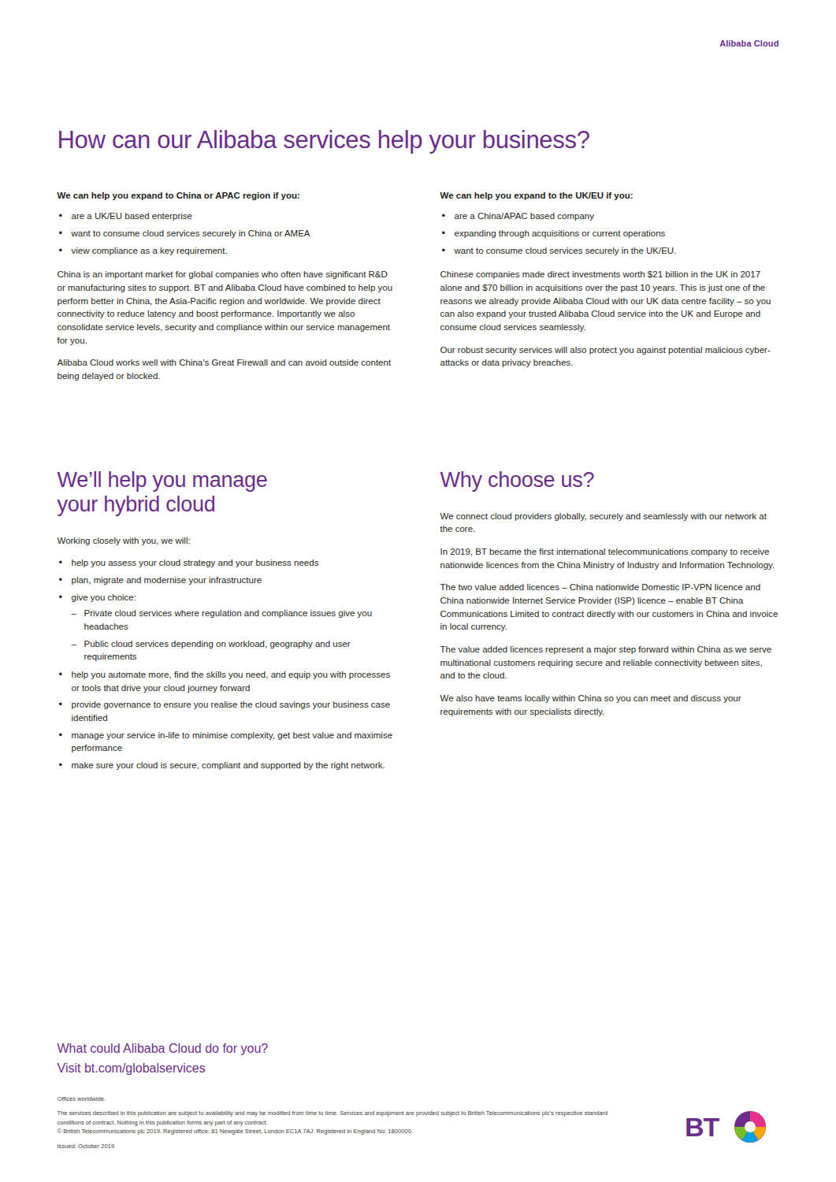Alibaba Cloud
How can our Alibaba services help your business?
We can help you expand to China or APAC region if you:
are a UK/EU based enterprise
want to consume cloud services securely in China or AMEA
view compliance as a key requirement.
China is an important market for global companies who often have significant R&D or manufacturing sites to support. BT and Alibaba Cloud have combined to help you perform better in China, the Asia-Pacific region and worldwide. We provide direct connectivity to reduce latency and boost performance. Importantly we also consolidate service levels, security and compliance within our service management for you.
Alibaba Cloud works well with China’s Great Firewall and can avoid outside content being delayed or blocked.
We can help you expand to the UK/EU if you:
are a China/APAC based company
expanding through acquisitions or current operations
want to consume cloud services securely in the UK/EU.
Chinese companies made direct investments worth $21 billion in the UK in 2017 alone and $70 billion in acquisitions over the past 10 years. This is just one of the reasons we already provide Alibaba Cloud with our UK data centre facility – so you can also expand your trusted Alibaba Cloud service into the UK and Europe and consume cloud services seamlessly.
Our robust security services will also protect you against potential malicious cyber-attacks or data privacy breaches.
We’ll help you manage
your hybrid cloud
Working closely with you, we will:
help you assess your cloud strategy and your business needs
plan, migrate and modernise your infrastructure
give you choice:
Private cloud services where regulation and compliance issues give you headaches
Public cloud services depending on workload, geography and user requirements
help you automate more, find the skills you need, and equip you with processes or tools that drive your cloud journey forward
provide governance to ensure you realise the cloud savings your business case identified
manage your service in-life to minimise complexity, get best value and maximise performance
make sure your cloud is secure, compliant and supported by the right network.
Why choose us?
We connect cloud providers globally, securely and seamlessly with our network at the core.
In 2019, BT became the first international telecommunications company to receive nationwide licences from the China Ministry of Industry and Information Technology.
The two value added licences – China nationwide Domestic IP-VPN licence and China nationwide Internet Service Provider (ISP) licence – enable BT China Communications Limited to contract directly with our customers in China and invoice in local currency.
The value added licences represent a major step forward within China as we serve multinational customers requiring secure and reliable connectivity between sites, and to the cloud.
We also have teams locally within China so you can meet and discuss your requirements with our specialists directly.
What could Alibaba Cloud do for you?
Visit bt.com/globalservices
Offices worldwide.
The services described in this publication are subject to availability and may be modified from time to time. Services and equipment are provided subject to British Telecommunications plc’s respective standard conditions of contract. Nothing in this publication forms any part of any contract.
© British Telecommunications plc 2019. Registered office: 81 Newgate Street, London EC1A 7AJ. Registered in England No: 1800000.
Issued: October 2019
BT